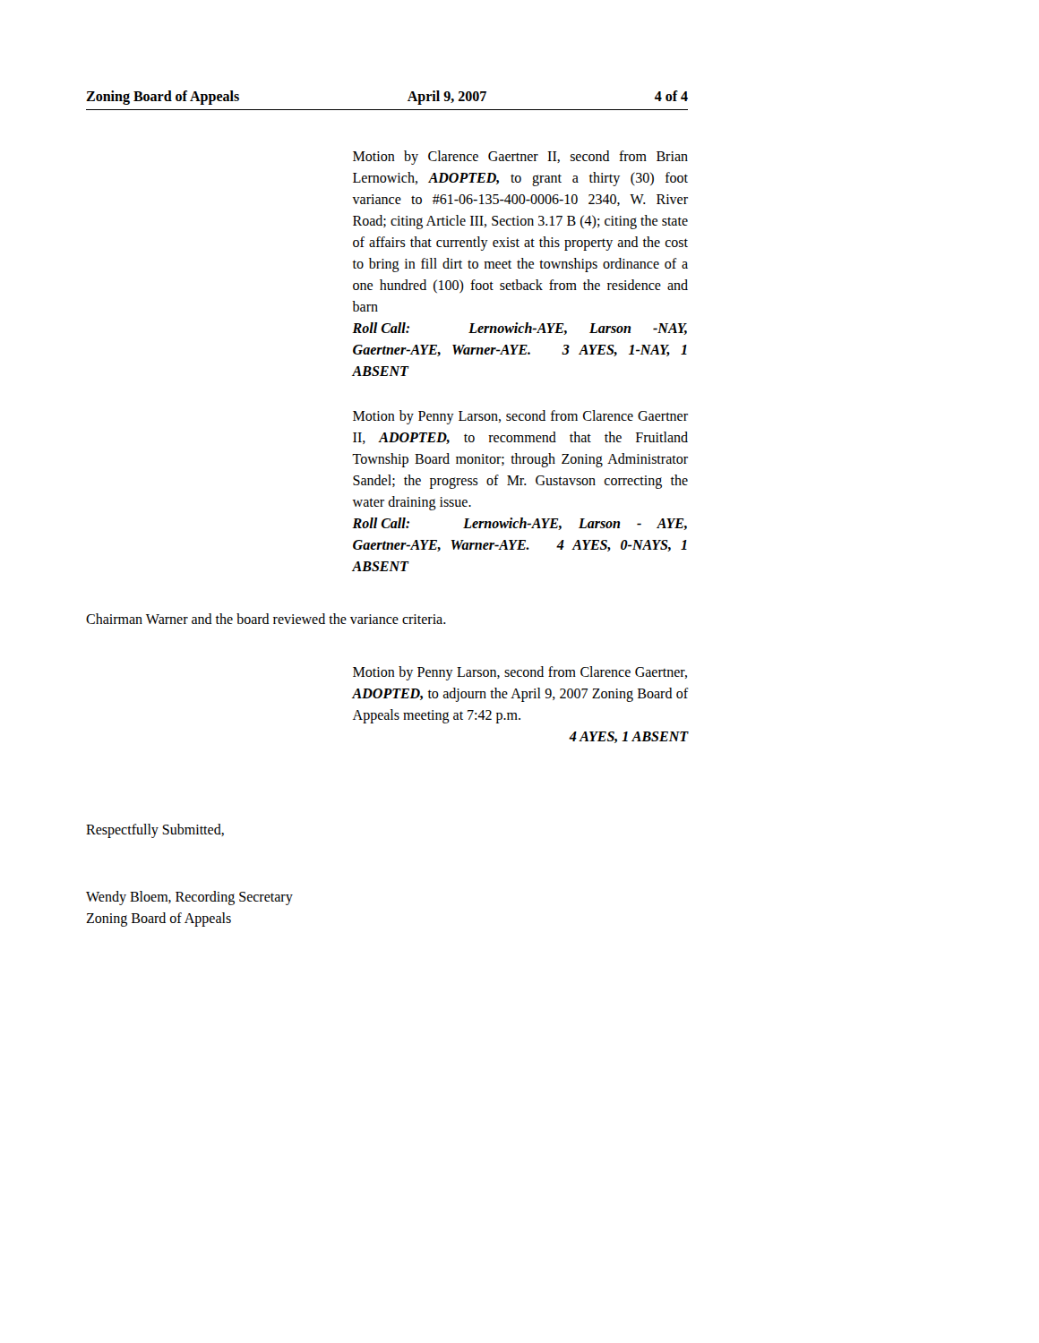Zoning Board of Appeals April 9, 2007 4 of 4
Motion by Clarence Gaertner II, second from Brian Lernowich, ADOPTED, to grant a thirty (30) foot variance to #61-06-135-400-0006-10 2340, W. River Road; citing Article III, Section 3.17 B (4); citing the state of affairs that currently exist at this property and the cost to bring in fill dirt to meet the townships ordinance of a one hundred (100) foot setback from the residence and barn
Roll Call: Lernowich-AYE, Larson -NAY, Gaertner-AYE, Warner-AYE. 3 AYES, 1-NAY, 1 ABSENT
Motion by Penny Larson, second from Clarence Gaertner II, ADOPTED, to recommend that the Fruitland Township Board monitor; through Zoning Administrator Sandel; the progress of Mr. Gustavson correcting the water draining issue.
Roll Call: Lernowich-AYE, Larson - AYE, Gaertner-AYE, Warner-AYE. 4 AYES, 0-NAYS, 1 ABSENT
Chairman Warner and the board reviewed the variance criteria.
Motion by Penny Larson, second from Clarence Gaertner, ADOPTED, to adjourn the April 9, 2007 Zoning Board of Appeals meeting at 7:42 p.m.
4 AYES, 1 ABSENT
Respectfully Submitted,
Wendy Bloem, Recording Secretary
Zoning Board of Appeals